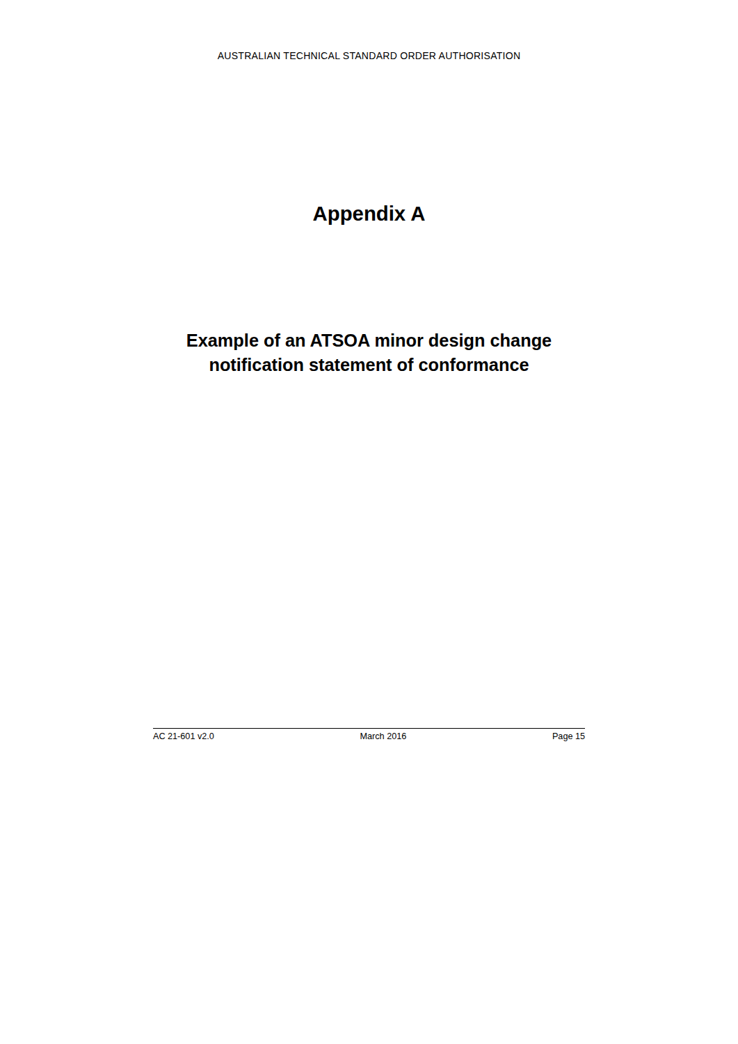AUSTRALIAN TECHNICAL STANDARD ORDER AUTHORISATION
Appendix A
Example of an ATSOA minor design change
notification statement of conformance
AC 21-601 v2.0 March 2016 Page 15